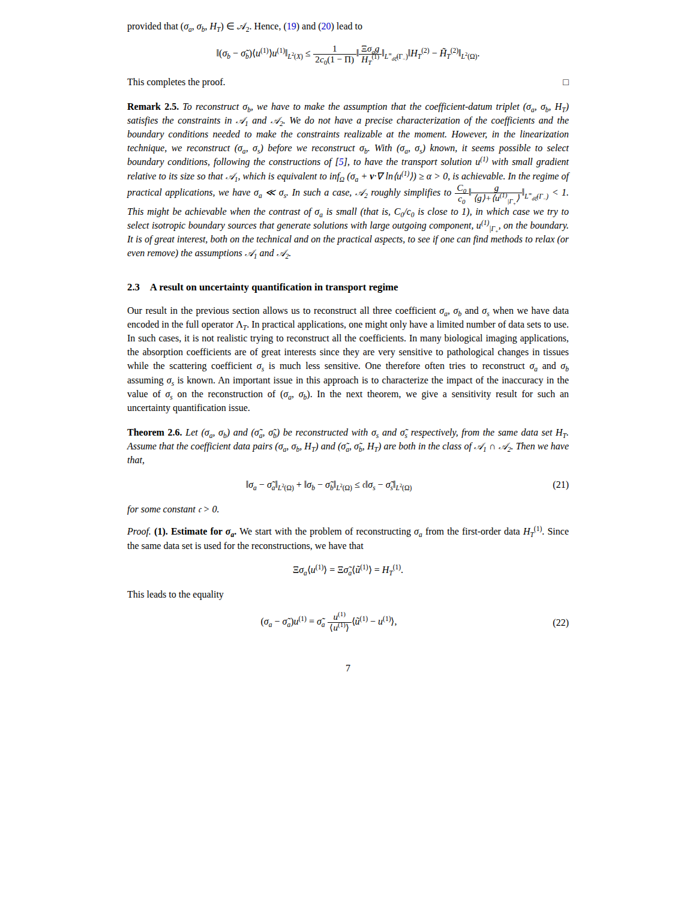provided that (σa, σb, HT) ∈ 𝒜2. Hence, (19) and (20) lead to
‖(σb − σ̃b)⟨u(1)⟩u(1)‖L2(X) ≤ 12c0(1 − Π)‖Ξσag HT(1)‖L∞dξ̂(Γ−)‖HT(2) − H̃T(2)‖L2(Ω).
This completes the proof. □
Remark 2.5. To reconstruct σb, we have to make the assumption that the coefficient-datum triplet (σa, σb, HT) satisfies the constraints in 𝒜1 and 𝒜2. We do not have a precise characterization of the coefficients and the boundary conditions needed to make the constraints realizable at the moment. However, in the linearization technique, we reconstruct (σa, σs) before we reconstruct σb. With (σa, σs) known, it seems possible to select boundary conditions, following the constructions of [5], to have the transport solution u(1) with small gradient relative to its size so that 𝒜1, which is equivalent to infΩ (σa + v·∇ ln⟨u(1)⟩) ≥ α > 0, is achievable. In the regime of practical applications, we have σa ≪ σs. In such a case, 𝒜2 roughly simplifies to C0 c0‖g⟨g⟩+⟨u(1)|Γ+⟩‖L∞dξ̂(Γ−) < 1. This might be achievable when the contrast of σa is small (that is, C0/c0 is close to 1), in which case we try to select isotropic boundary sources that generate solutions with large outgoing component, u(1)|Γ+, on the boundary. It is of great interest, both on the technical and on the practical aspects, to see if one can find methods to relax (or even remove) the assumptions 𝒜1 and 𝒜2.
2.3 A result on uncertainty quantification in transport regime
Our result in the previous section allows us to reconstruct all three coefficient σa, σb and σs when we have data encoded in the full operator ΛT. In practical applications, one might only have a limited number of data sets to use. In such cases, it is not realistic trying to reconstruct all the coefficients. In many biological imaging applications, the absorption coefficients are of great interests since they are very sensitive to pathological changes in tissues while the scattering coefficient σs is much less sensitive. One therefore often tries to reconstruct σa and σb assuming σs is known. An important issue in this approach is to characterize the impact of the inaccuracy in the value of σs on the reconstruction of (σa, σb). In the next theorem, we give a sensitivity result for such an uncertainty quantification issue.
Theorem 2.6. Let (σa, σb) and (σ̃a, σ̃b) be reconstructed with σs and σ̃s respectively, from the same data set HT. Assume that the coefficient data pairs (σa, σb, HT) and (σ̃a, σ̃b, HT) are both in the class of 𝒜1 ∩ 𝒜2. Then we have that,
‖σa − σ̃a‖L2(Ω) + ‖σb − σ̃b‖L2(Ω) ≤ 𝔠‖σs − σ̃s‖L2(Ω)
(21)
for some constant 𝔠 > 0.
Proof. (1). Estimate for σa. We start with the problem of reconstructing σa from the first-order data HT(1). Since the same data set is used for the reconstructions, we have that
Ξσa⟨u(1)⟩ = Ξσ̃a⟨ũ(1)⟩ = HT(1).
This leads to the equality
(σa − σ̃a)u(1) = σ̃a u(1)⟨u(1)⟩⟨ũ(1) − u(1)⟩,
(22)
7